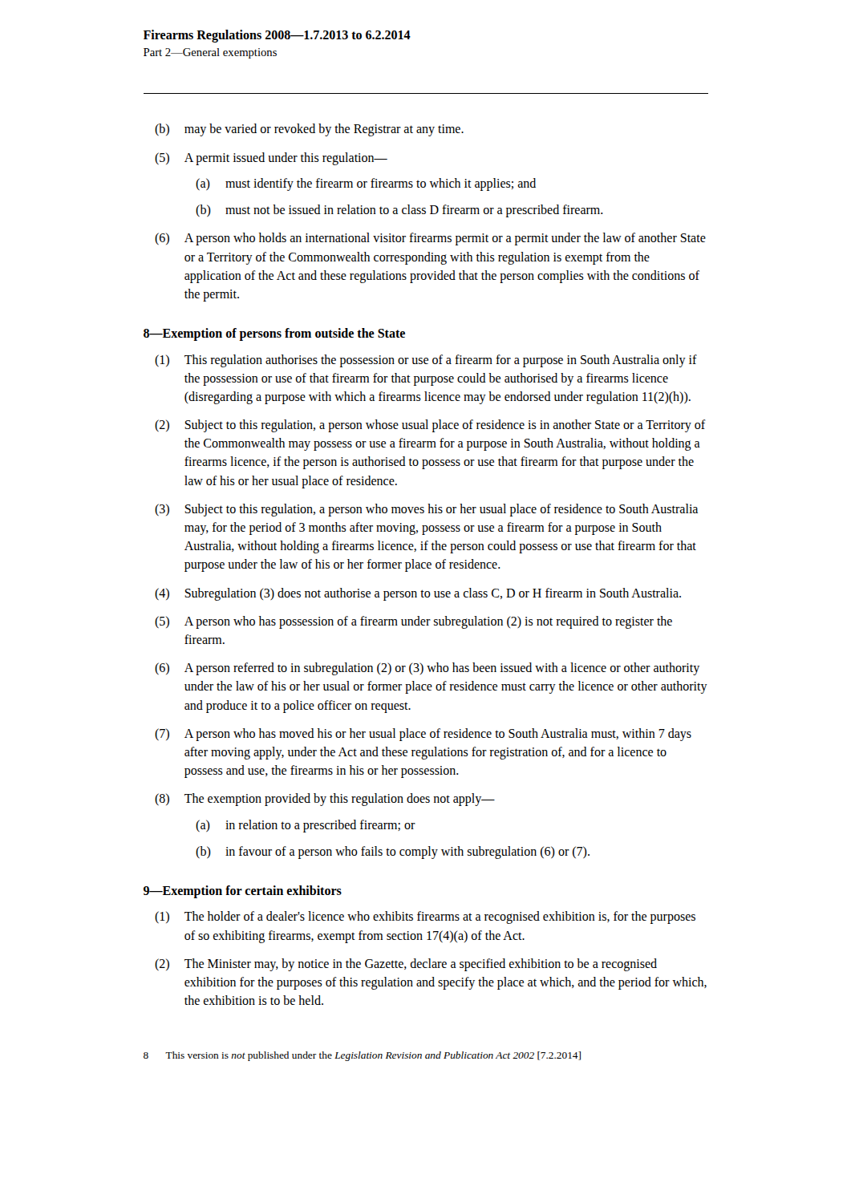Firearms Regulations 2008—1.7.2013 to 6.2.2014
Part 2—General exemptions
(b) may be varied or revoked by the Registrar at any time.
(5) A permit issued under this regulation—
(a) must identify the firearm or firearms to which it applies; and
(b) must not be issued in relation to a class D firearm or a prescribed firearm.
(6) A person who holds an international visitor firearms permit or a permit under the law of another State or a Territory of the Commonwealth corresponding with this regulation is exempt from the application of the Act and these regulations provided that the person complies with the conditions of the permit.
8—Exemption of persons from outside the State
(1) This regulation authorises the possession or use of a firearm for a purpose in South Australia only if the possession or use of that firearm for that purpose could be authorised by a firearms licence (disregarding a purpose with which a firearms licence may be endorsed under regulation 11(2)(h)).
(2) Subject to this regulation, a person whose usual place of residence is in another State or a Territory of the Commonwealth may possess or use a firearm for a purpose in South Australia, without holding a firearms licence, if the person is authorised to possess or use that firearm for that purpose under the law of his or her usual place of residence.
(3) Subject to this regulation, a person who moves his or her usual place of residence to South Australia may, for the period of 3 months after moving, possess or use a firearm for a purpose in South Australia, without holding a firearms licence, if the person could possess or use that firearm for that purpose under the law of his or her former place of residence.
(4) Subregulation (3) does not authorise a person to use a class C, D or H firearm in South Australia.
(5) A person who has possession of a firearm under subregulation (2) is not required to register the firearm.
(6) A person referred to in subregulation (2) or (3) who has been issued with a licence or other authority under the law of his or her usual or former place of residence must carry the licence or other authority and produce it to a police officer on request.
(7) A person who has moved his or her usual place of residence to South Australia must, within 7 days after moving apply, under the Act and these regulations for registration of, and for a licence to possess and use, the firearms in his or her possession.
(8) The exemption provided by this regulation does not apply—
(a) in relation to a prescribed firearm; or
(b) in favour of a person who fails to comply with subregulation (6) or (7).
9—Exemption for certain exhibitors
(1) The holder of a dealer's licence who exhibits firearms at a recognised exhibition is, for the purposes of so exhibiting firearms, exempt from section 17(4)(a) of the Act.
(2) The Minister may, by notice in the Gazette, declare a specified exhibition to be a recognised exhibition for the purposes of this regulation and specify the place at which, and the period for which, the exhibition is to be held.
8 This version is not published under the Legislation Revision and Publication Act 2002 [7.2.2014]